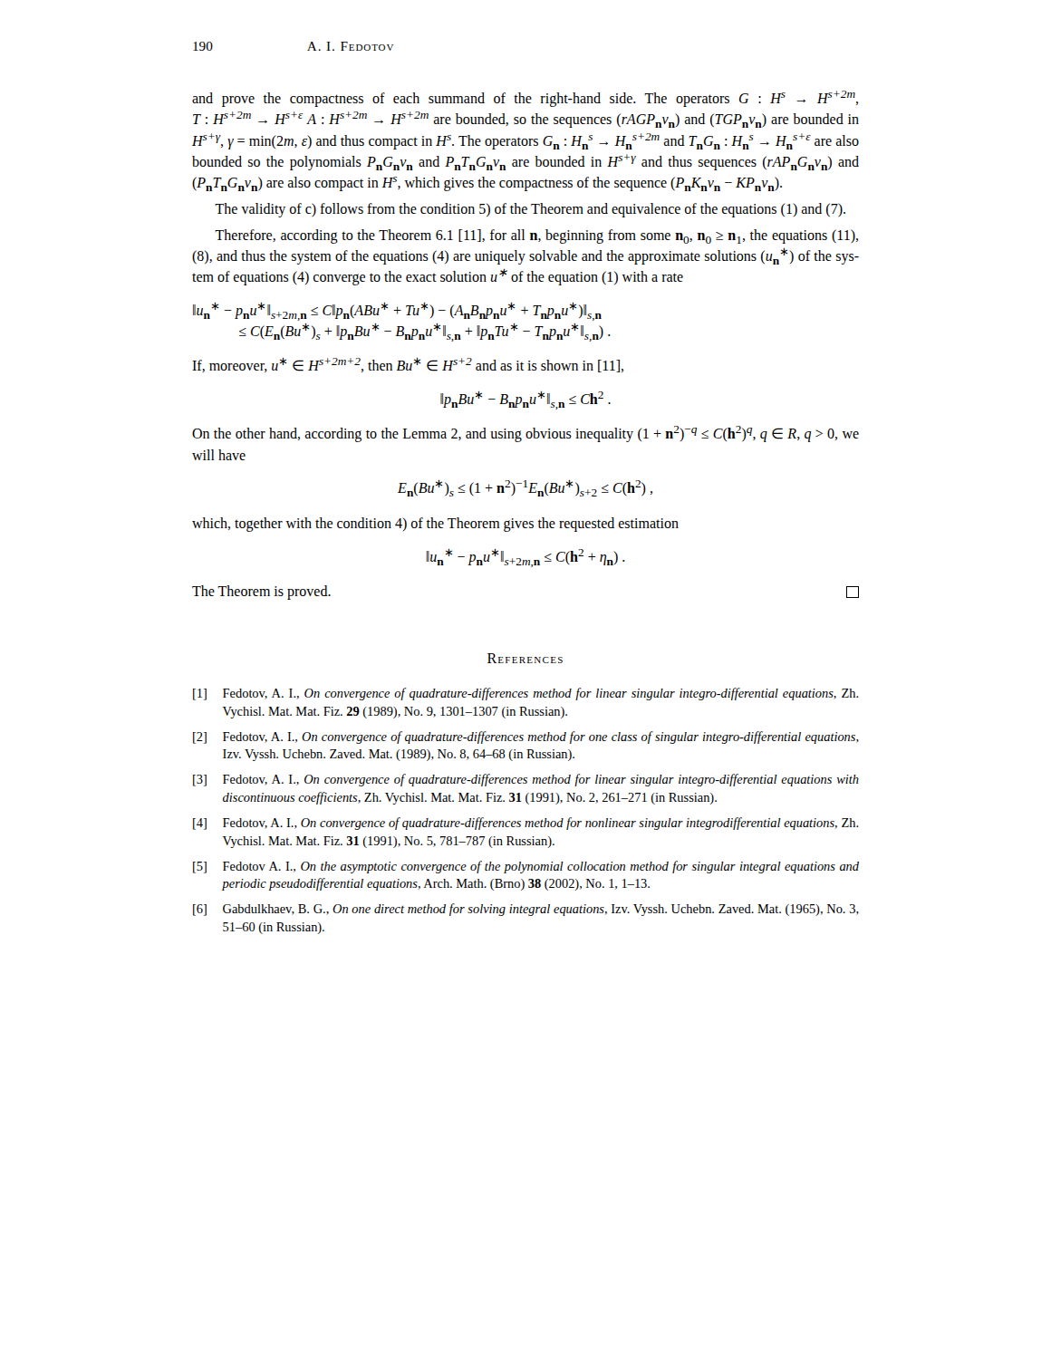190 A. I. Fedotov
and prove the compactness of each summand of the right-hand side. The operators G : Hs → Hs+2m, T : Hs+2m → Hs+ε A : Hs+2m → Hs+2m are bounded, so the sequences (rAGPnvn) and (TGPnvn) are bounded in Hs+γ, γ = min(2m, ε) and thus compact in Hs. The operators Gn : Hns → Hns+2m and TnGn : Hns → Hns+ε are also bounded so the polynomials PnGnvn and PnTnGnvn are bounded in Hs+γ and thus sequences (rAPnGnvn) and (PnTnGnvn) are also compact in Hs, which gives the compactness of the sequence (PnKnvn − KPnvn).
The validity of c) follows from the condition 5) of the Theorem and equivalence of the equations (1) and (7).
Therefore, according to the Theorem 6.1 [11], for all n, beginning from some n0, n0 ≥ n1, the equations (11), (8), and thus the system of the equations (4) are uniquely solvable and the approximate solutions (un∗) of the system of equations (4) converge to the exact solution u∗ of the equation (1) with a rate
‖un∗ − pnu∗‖s+2m,n ≤ C‖pn(ABu∗ + Tu∗) − (AnBnpnu∗ + Tnpnu∗)‖s,n ≤ C(En(Bu∗)s + ‖pnBu∗ − Bnpnu∗‖s,n + ‖pnTu∗ − Tnpnu∗‖s,n) .
If, moreover, u∗ ∈ Hs+2m+2, then Bu∗ ∈ Hs+2 and as it is shown in [11],
‖pnBu∗ − Bnpnu∗‖s,n ≤ Ch2 .
On the other hand, according to the Lemma 2, and using obvious inequality (1 + n2)−q ≤ C(h2)q, q ∈ R, q > 0, we will have
En(Bu∗)s ≤ (1 + n2)−1En(Bu∗)s+2 ≤ C(h2) ,
which, together with the condition 4) of the Theorem gives the requested estimation
‖un∗ − pnu∗‖s+2m,n ≤ C(h2 + ηn) .
The Theorem is proved.
References
[1] Fedotov, A. I., On convergence of quadrature-differences method for linear singular integro-differential equations, Zh. Vychisl. Mat. Mat. Fiz. 29 (1989), No. 9, 1301–1307 (in Russian).
[2] Fedotov, A. I., On convergence of quadrature-differences method for one class of singular integro-differential equations, Izv. Vyssh. Uchebn. Zaved. Mat. (1989), No. 8, 64–68 (in Russian).
[3] Fedotov, A. I., On convergence of quadrature-differences method for linear singular integro-differential equations with discontinuous coefficients, Zh. Vychisl. Mat. Mat. Fiz. 31 (1991), No. 2, 261–271 (in Russian).
[4] Fedotov, A. I., On convergence of quadrature-differences method for nonlinear singular integrodifferential equations, Zh. Vychisl. Mat. Mat. Fiz. 31 (1991), No. 5, 781–787 (in Russian).
[5] Fedotov A. I., On the asymptotic convergence of the polynomial collocation method for singular integral equations and periodic pseudodifferential equations, Arch. Math. (Brno) 38 (2002), No. 1, 1–13.
[6] Gabdulkhaev, B. G., On one direct method for solving integral equations, Izv. Vyssh. Uchebn. Zaved. Mat. (1965), No. 3, 51–60 (in Russian).